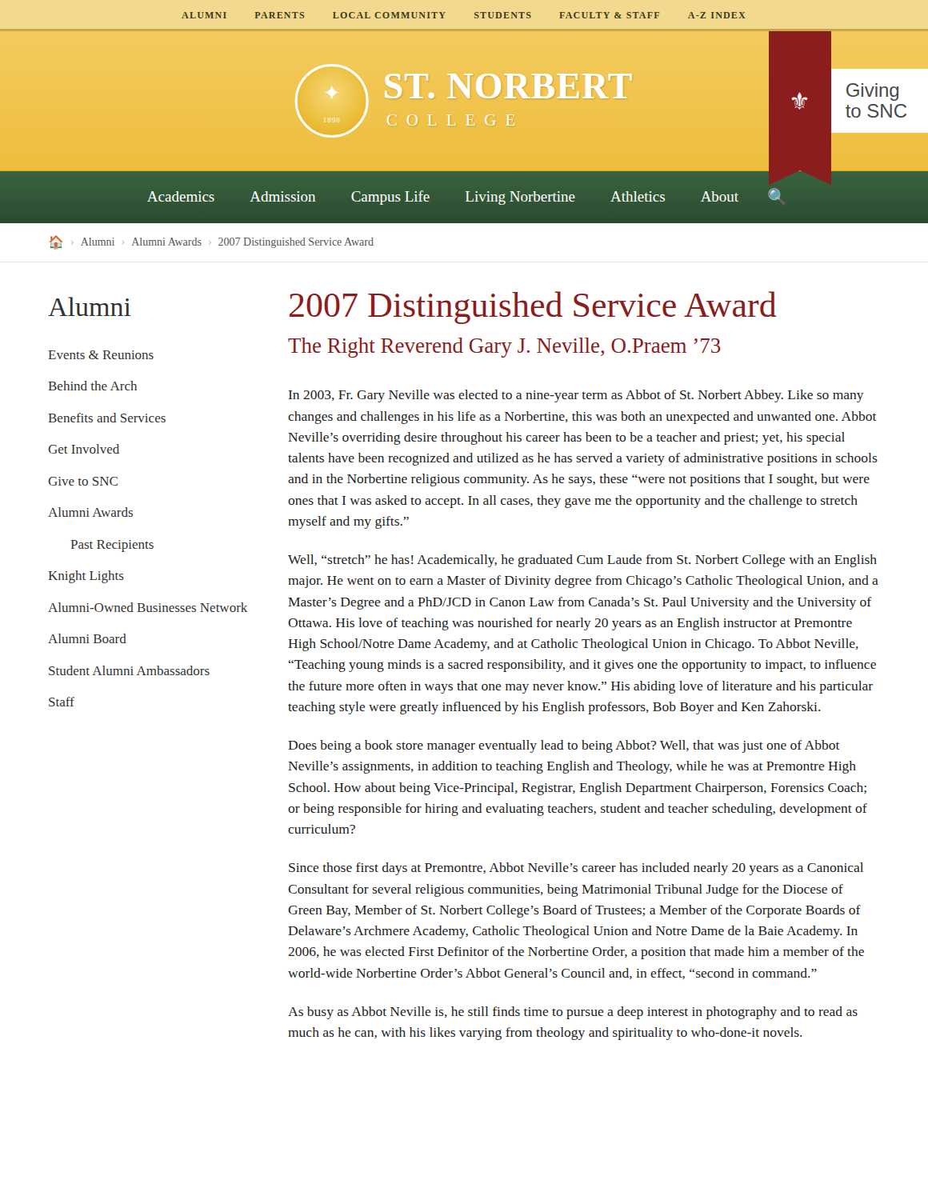ALUMNI
PARENTS
LOCAL COMMUNITY
STUDENTS
FACULTY & STAFF
A-Z INDEX
ST. NORBERT
COLLEGE
⚜
Giving to SNC
Academics
Admission
Campus Life
Living Norbertine
Athletics
About
🔍
🏠
Alumni
Alumni Awards
2007 Distinguished Service Award
Alumni
Events & Reunions
Behind the Arch
Benefits and Services
Get Involved
Give to SNC
Alumni Awards
Past Recipients
Knight Lights
Alumni-Owned Businesses Network
Alumni Board
Student Alumni Ambassadors
Staff
2007 Distinguished Service Award
The Right Reverend Gary J. Neville, O.Praem ’73
In 2003, Fr. Gary Neville was elected to a nine-year term as Abbot of St. Norbert Abbey. Like so many changes and challenges in his life as a Norbertine, this was both an unexpected and unwanted one. Abbot Neville’s overriding desire throughout his career has been to be a teacher and priest; yet, his special talents have been recognized and utilized as he has served a variety of administrative positions in schools and in the Norbertine religious community. As he says, these “were not positions that I sought, but were ones that I was asked to accept. In all cases, they gave me the opportunity and the challenge to stretch myself and my gifts.”
Well, “stretch” he has! Academically, he graduated Cum Laude from St. Norbert College with an English major. He went on to earn a Master of Divinity degree from Chicago’s Catholic Theological Union, and a Master’s Degree and a PhD/JCD in Canon Law from Canada’s St. Paul University and the University of Ottawa. His love of teaching was nourished for nearly 20 years as an English instructor at Premontre High School/Notre Dame Academy, and at Catholic Theological Union in Chicago. To Abbot Neville, “Teaching young minds is a sacred responsibility, and it gives one the opportunity to impact, to influence the future more often in ways that one may never know.” His abiding love of literature and his particular teaching style were greatly influenced by his English professors, Bob Boyer and Ken Zahorski.
Does being a book store manager eventually lead to being Abbot? Well, that was just one of Abbot Neville’s assignments, in addition to teaching English and Theology, while he was at Premontre High School. How about being Vice-Principal, Registrar, English Department Chairperson, Forensics Coach; or being responsible for hiring and evaluating teachers, student and teacher scheduling, development of curriculum?
Since those first days at Premontre, Abbot Neville’s career has included nearly 20 years as a Canonical Consultant for several religious communities, being Matrimonial Tribunal Judge for the Diocese of Green Bay, Member of St. Norbert College’s Board of Trustees; a Member of the Corporate Boards of Delaware’s Archmere Academy, Catholic Theological Union and Notre Dame de la Baie Academy. In 2006, he was elected First Definitor of the Norbertine Order, a position that made him a member of the world-wide Norbertine Order’s Abbot General’s Council and, in effect, “second in command.”
As busy as Abbot Neville is, he still finds time to pursue a deep interest in photography and to read as much as he can, with his likes varying from theology and spirituality to who-done-it novels.